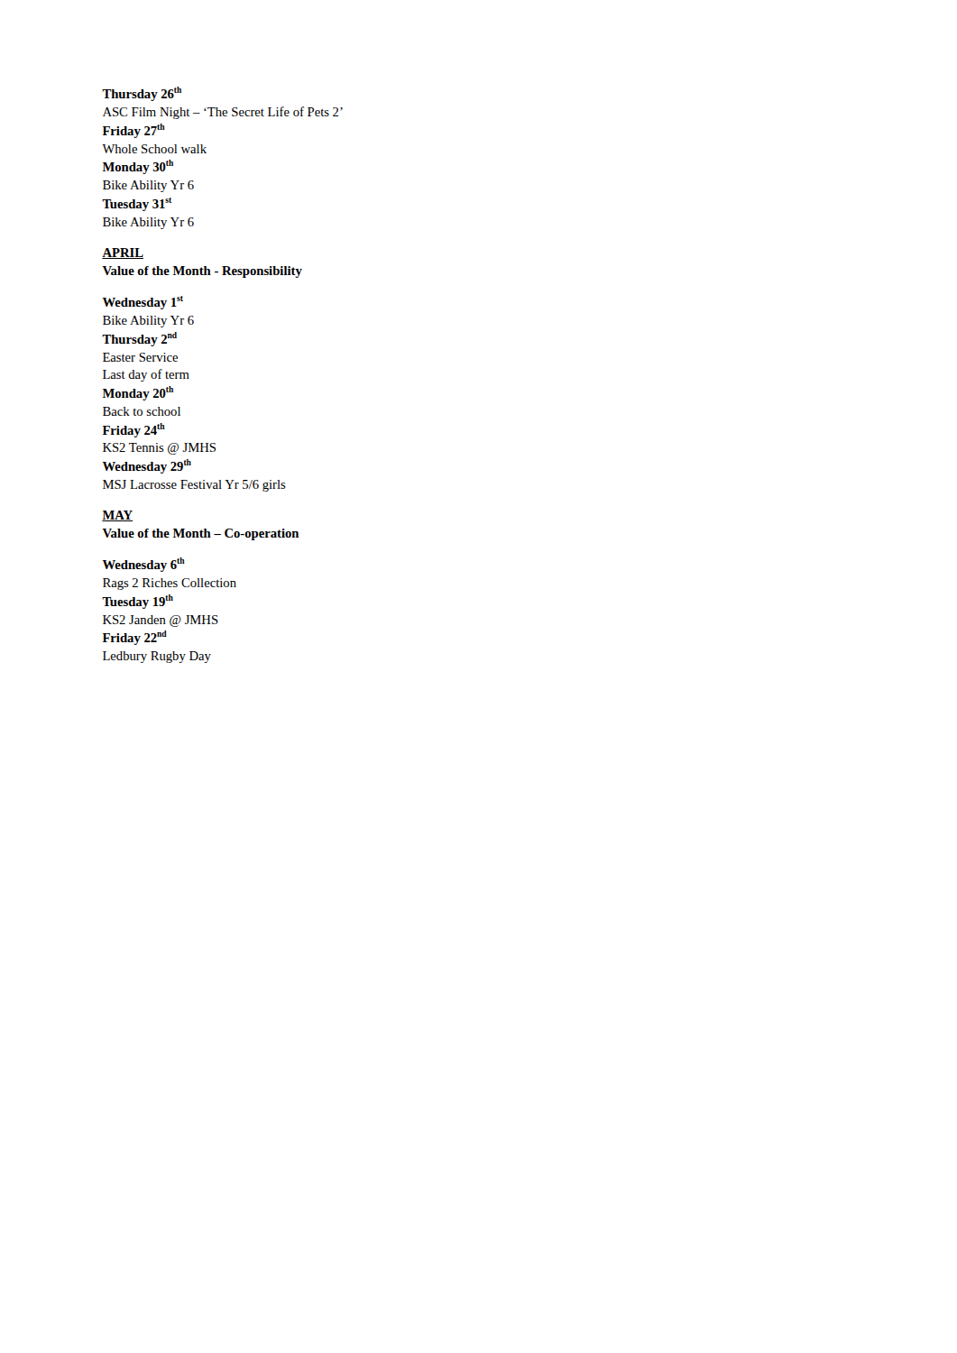Thursday 26th
ASC Film Night – ‘The Secret Life of Pets 2’
Friday 27th
Whole School walk
Monday 30th
Bike Ability Yr 6
Tuesday 31st
Bike Ability Yr 6
APRIL
Value of the Month - Responsibility
Wednesday 1st
Bike Ability Yr 6
Thursday 2nd
Easter Service
Last day of term
Monday 20th
Back to school
Friday 24th
KS2 Tennis @ JMHS
Wednesday 29th
MSJ Lacrosse Festival Yr 5/6 girls
MAY
Value of the Month – Co-operation
Wednesday 6th
Rags 2 Riches Collection
Tuesday 19th
KS2 Janden @ JMHS
Friday 22nd
Ledbury Rugby Day